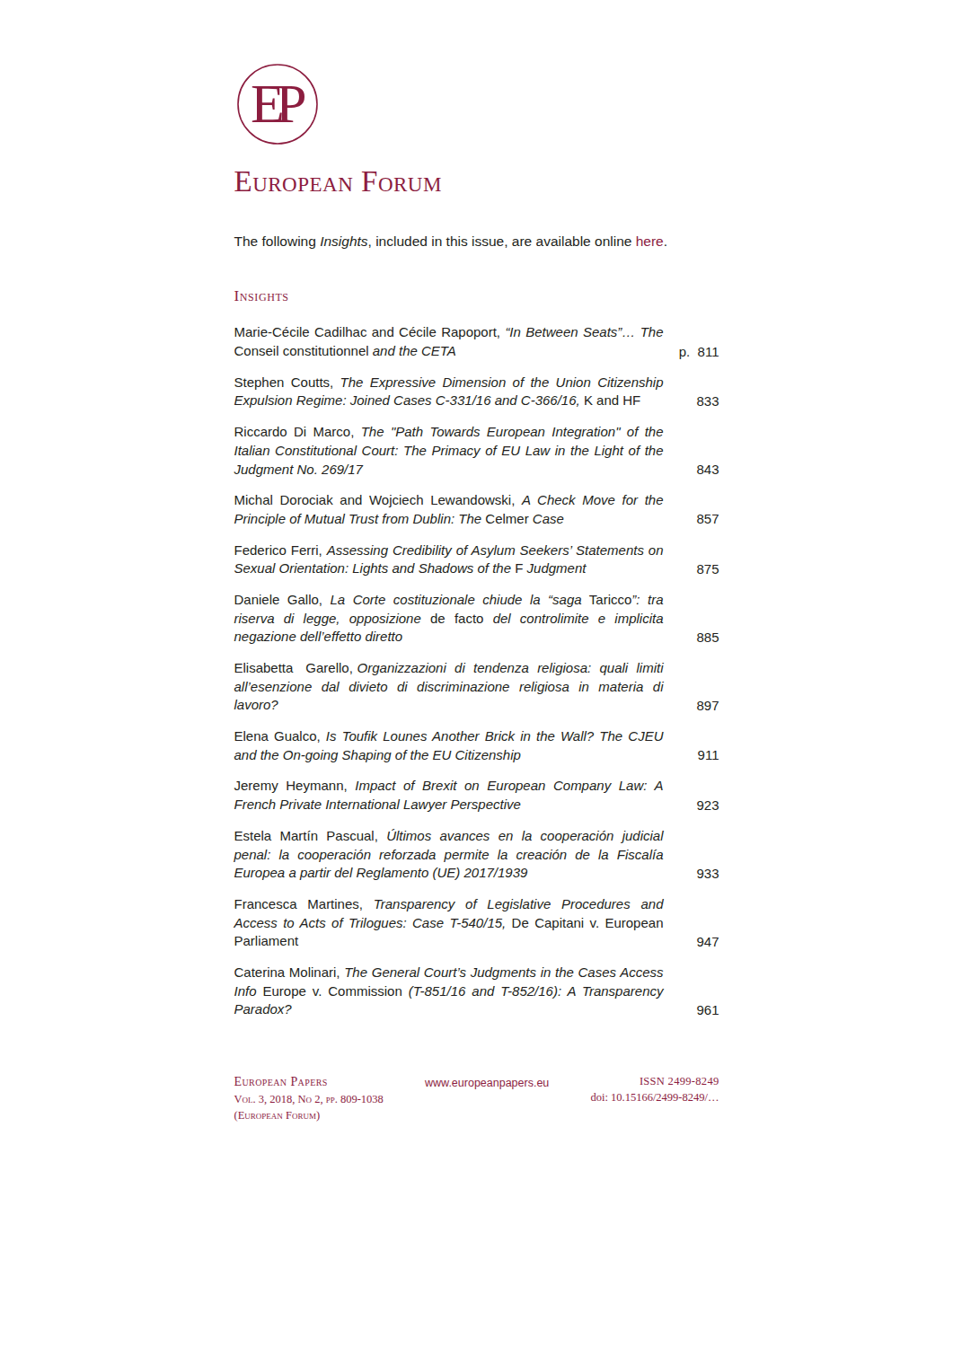E P
European Forum
The following Insights, included in this issue, are available online here.
Insights
| Marie-Cécile Cadilhac and Cécile Rapoport, “In Between Seats”… The Conseil constitutionnel and the CETA | p. 811 |
| Stephen Coutts, The Expressive Dimension of the Union Citizenship Expulsion Regime: Joined Cases C-331/16 and C-366/16, K and HF | 833 |
| Riccardo Di Marco, The "Path Towards European Integration" of the Italian Constitutional Court: The Primacy of EU Law in the Light of the Judgment No. 269/17 | 843 |
| Michal Dorociak and Wojciech Lewandowski, A Check Move for the Principle of Mutual Trust from Dublin: The Celmer Case | 857 |
| Federico Ferri, Assessing Credibility of Asylum Seekers’ Statements on Sexual Orientation: Lights and Shadows of the F Judgment | 875 |
| Daniele Gallo, La Corte costituzionale chiude la “saga Taricco ”: tra riserva di legge, opposizione de facto del controlimite e implicita negazione dell’effetto diretto | 885 |
| Elisabetta Garello, Organizzazioni di tendenza religiosa: quali limiti all’esenzione dal divieto di discriminazione religiosa in materia di lavoro? | 897 |
| Elena Gualco, Is Toufik Lounes Another Brick in the Wall? The CJEU and the On-going Shaping of the EU Citizenship | 911 |
| Jeremy Heymann, Impact of Brexit on European Company Law: A French Private International Lawyer Perspective | 923 |
| Estela Martín Pascual, Últimos avances en la cooperación judicial penal: la cooperación reforzada permite la creación de la Fiscalía Europea a partir del Reglamento (UE) 2017/1939 | 933 |
| Francesca Martines, Transparency of Legislative Procedures and Access to Acts of Trilogues: Case T-540/15, De Capitani v. European Parliament | 947 |
| Caterina Molinari, The General Court’s Judgments in the Cases Access Info Europe v. Commission (T-851/16 and T-852/16): A Transparency Paradox? | 961 |
European Papers Vol. 3, 2018, No 2, pp. 809-1038 (European Forum)
www.europeanpapers.eu
ISSN 2499-8249
doi: 10.15166/2499-8249/…